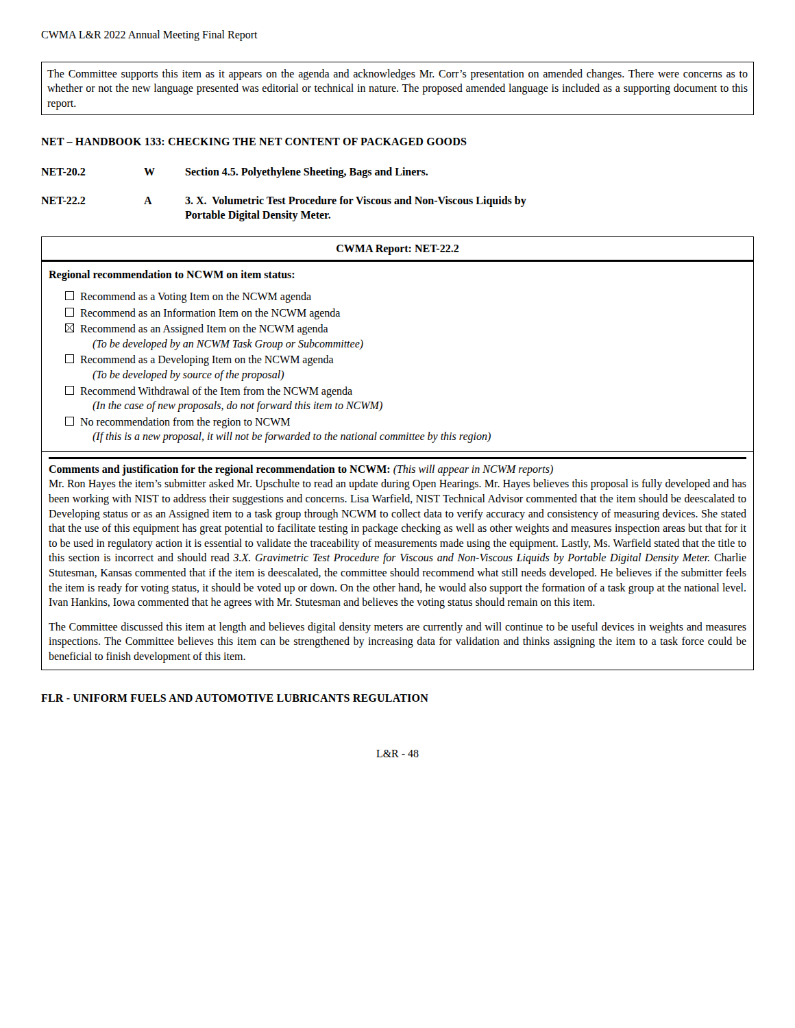CWMA L&R 2022 Annual Meeting Final Report
The Committee supports this item as it appears on the agenda and acknowledges Mr. Corr’s presentation on amended changes. There were concerns as to whether or not the new language presented was editorial or technical in nature. The proposed amended language is included as a supporting document to this report.
NET – HANDBOOK 133: CHECKING THE NET CONTENT OF PACKAGED GOODS
NET-20.2
W
Section 4.5. Polyethylene Sheeting, Bags and Liners.
NET-22.2
A
3. X. Volumetric Test Procedure for Viscous and Non-Viscous Liquids by
Portable Digital Density Meter.
| CWMA Report: NET-22.2 |
| Regional recommendation to NCWM on item status: Recommend as a Voting Item on the NCWM agenda Recommend as an Information Item on the NCWM agenda Recommend as an Assigned Item on the NCWM agenda (To be developed by an NCWM Task Group or Subcommittee) Recommend as a Developing Item on the NCWM agenda (To be developed by source of the proposal) Recommend Withdrawal of the Item from the NCWM agenda (In the case of new proposals, do not forward this item to NCWM) No recommendation from the region to NCWM (If this is a new proposal, it will not be forwarded to the national committee by this region) |
| Comments and justification for the regional recommendation to NCWM: (This will appear in NCWM reports) Mr. Ron Hayes the item’s submitter asked Mr. Upschulte to read an update during Open Hearings. Mr. Hayes believes this proposal is fully developed and has been working with NIST to address their suggestions and concerns. Lisa Warfield, NIST Technical Advisor commented that the item should be deescalated to Developing status or as an Assigned item to a task group through NCWM to collect data to verify accuracy and consistency of measuring devices. She stated that the use of this equipment has great potential to facilitate testing in package checking as well as other weights and measures inspection areas but that for it to be used in regulatory action it is essential to validate the traceability of measurements made using the equipment. Lastly, Ms. Warfield stated that the title to this section is incorrect and should read 3.X. Gravimetric Test Procedure for Viscous and Non-Viscous Liquids by Portable Digital Density Meter. Charlie Stutesman, Kansas commented that if the item is deescalated, the committee should recommend what still needs developed. He believes if the submitter feels the item is ready for voting status, it should be voted up or down. On the other hand, he would also support the formation of a task group at the national level. Ivan Hankins, Iowa commented that he agrees with Mr. Stutesman and believes the voting status should remain on this item. The Committee discussed this item at length and believes digital density meters are currently and will continue to be useful devices in weights and measures inspections. The Committee believes this item can be strengthened by increasing data for validation and thinks assigning the item to a task force could be beneficial to finish development of this item. |
FLR - UNIFORM FUELS AND AUTOMOTIVE LUBRICANTS REGULATION
L&R - 48